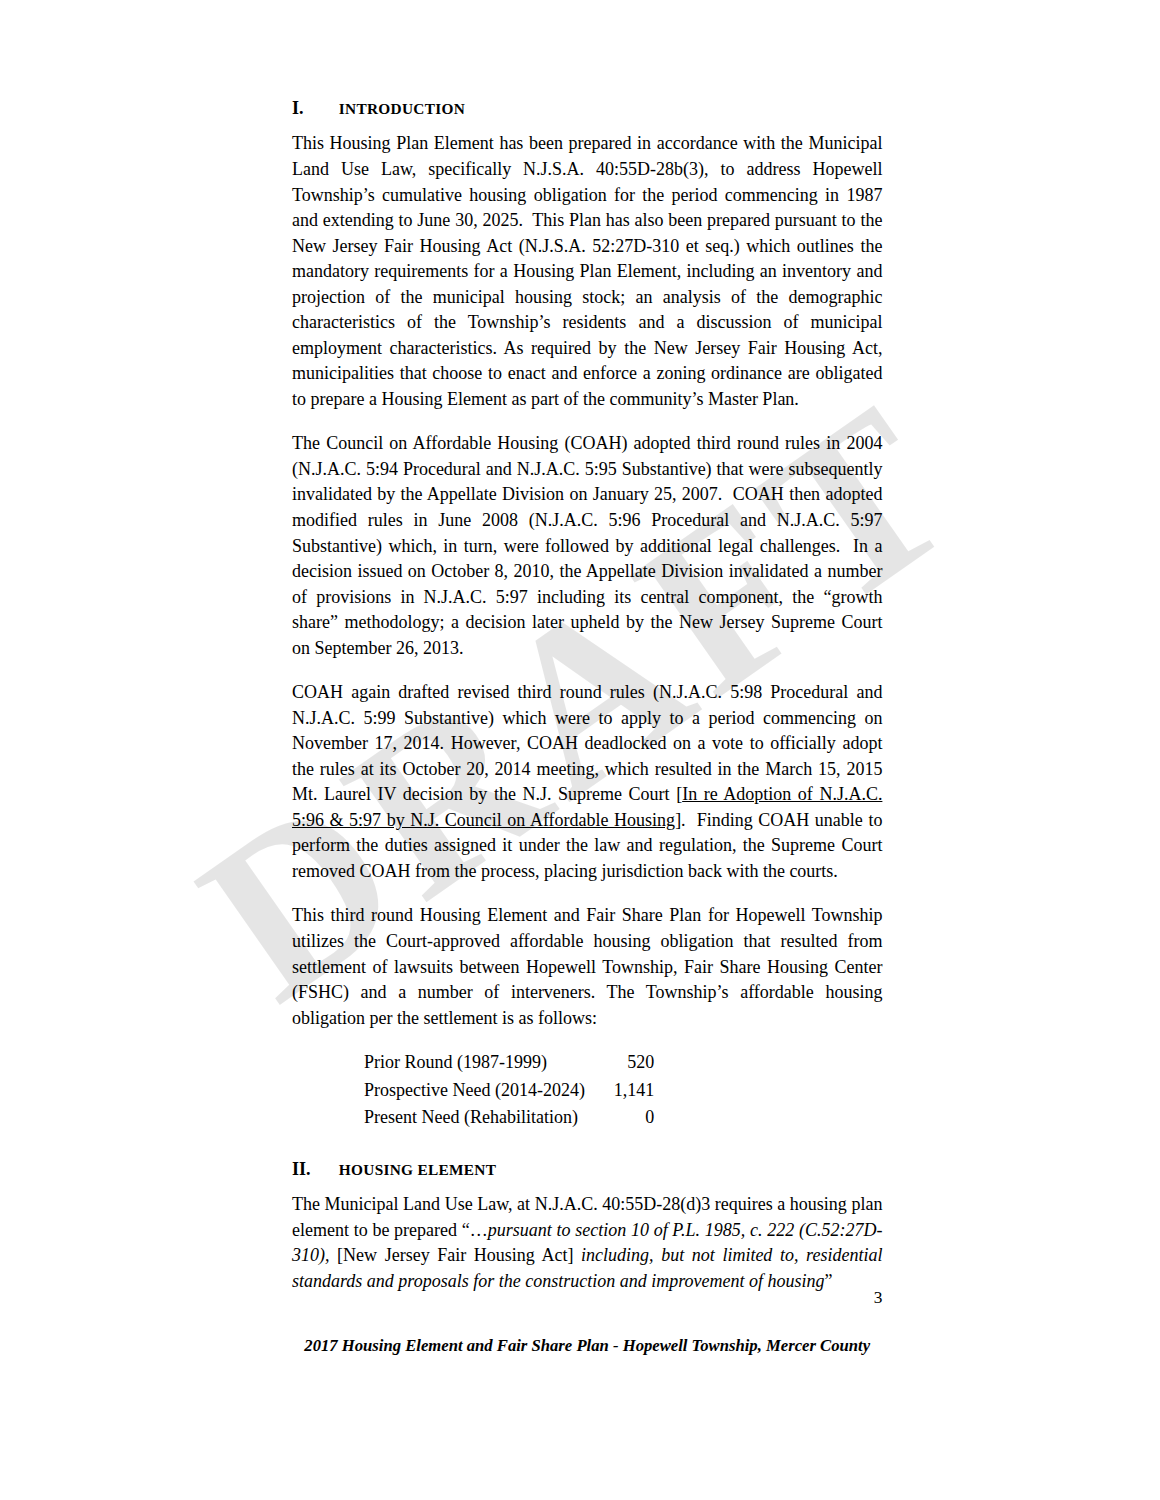DRAFT
I. INTRODUCTION
This Housing Plan Element has been prepared in accordance with the Municipal Land Use Law, specifically N.J.S.A. 40:55D-28b(3), to address Hopewell Township’s cumulative housing obligation for the period commencing in 1987 and extending to June 30, 2025. This Plan has also been prepared pursuant to the New Jersey Fair Housing Act (N.J.S.A. 52:27D-310 et seq.) which outlines the mandatory requirements for a Housing Plan Element, including an inventory and projection of the municipal housing stock; an analysis of the demographic characteristics of the Township’s residents and a discussion of municipal employment characteristics. As required by the New Jersey Fair Housing Act, municipalities that choose to enact and enforce a zoning ordinance are obligated to prepare a Housing Element as part of the community’s Master Plan.
The Council on Affordable Housing (COAH) adopted third round rules in 2004 (N.J.A.C. 5:94 Procedural and N.J.A.C. 5:95 Substantive) that were subsequently invalidated by the Appellate Division on January 25, 2007. COAH then adopted modified rules in June 2008 (N.J.A.C. 5:96 Procedural and N.J.A.C. 5:97 Substantive) which, in turn, were followed by additional legal challenges. In a decision issued on October 8, 2010, the Appellate Division invalidated a number of provisions in N.J.A.C. 5:97 including its central component, the “growth share” methodology; a decision later upheld by the New Jersey Supreme Court on September 26, 2013.
COAH again drafted revised third round rules (N.J.A.C. 5:98 Procedural and N.J.A.C. 5:99 Substantive) which were to apply to a period commencing on November 17, 2014. However, COAH deadlocked on a vote to officially adopt the rules at its October 20, 2014 meeting, which resulted in the March 15, 2015 Mt. Laurel IV decision by the N.J. Supreme Court [In re Adoption of N.J.A.C. 5:96 & 5:97 by N.J. Council on Affordable Housing]. Finding COAH unable to perform the duties assigned it under the law and regulation, the Supreme Court removed COAH from the process, placing jurisdiction back with the courts.
This third round Housing Element and Fair Share Plan for Hopewell Township utilizes the Court-approved affordable housing obligation that resulted from settlement of lawsuits between Hopewell Township, Fair Share Housing Center (FSHC) and a number of interveners. The Township’s affordable housing obligation per the settlement is as follows:
| Prior Round (1987-1999) | 520 |
| Prospective Need (2014-2024) | 1,141 |
| Present Need (Rehabilitation) | 0 |
II. HOUSING ELEMENT
The Municipal Land Use Law, at N.J.A.C. 40:55D-28(d)3 requires a housing plan element to be prepared “…pursuant to section 10 of P.L. 1985, c. 222 (C.52:27D-310), [New Jersey Fair Housing Act] including, but not limited to, residential standards and proposals for the construction and improvement of housing”
3
2017 Housing Element and Fair Share Plan - Hopewell Township, Mercer County